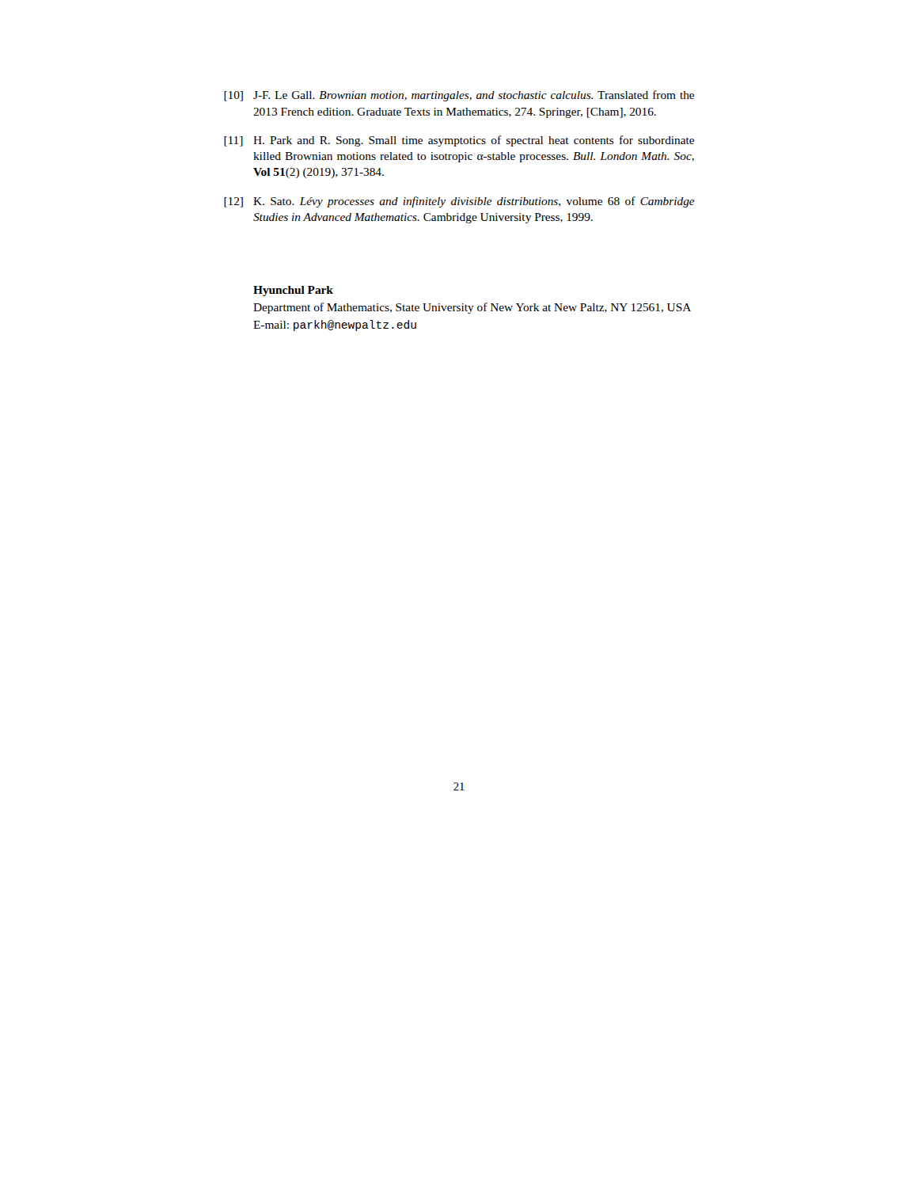[10] J-F. Le Gall. Brownian motion, martingales, and stochastic calculus. Translated from the 2013 French edition. Graduate Texts in Mathematics, 274. Springer, [Cham], 2016.
[11] H. Park and R. Song. Small time asymptotics of spectral heat contents for subordinate killed Brownian motions related to isotropic α-stable processes. Bull. London Math. Soc, Vol 51(2) (2019), 371-384.
[12] K. Sato. Lévy processes and infinitely divisible distributions, volume 68 of Cambridge Studies in Advanced Mathematics. Cambridge University Press, 1999.
Hyunchul Park
Department of Mathematics, State University of New York at New Paltz, NY 12561, USA
E-mail: parkh@newpaltz.edu
21